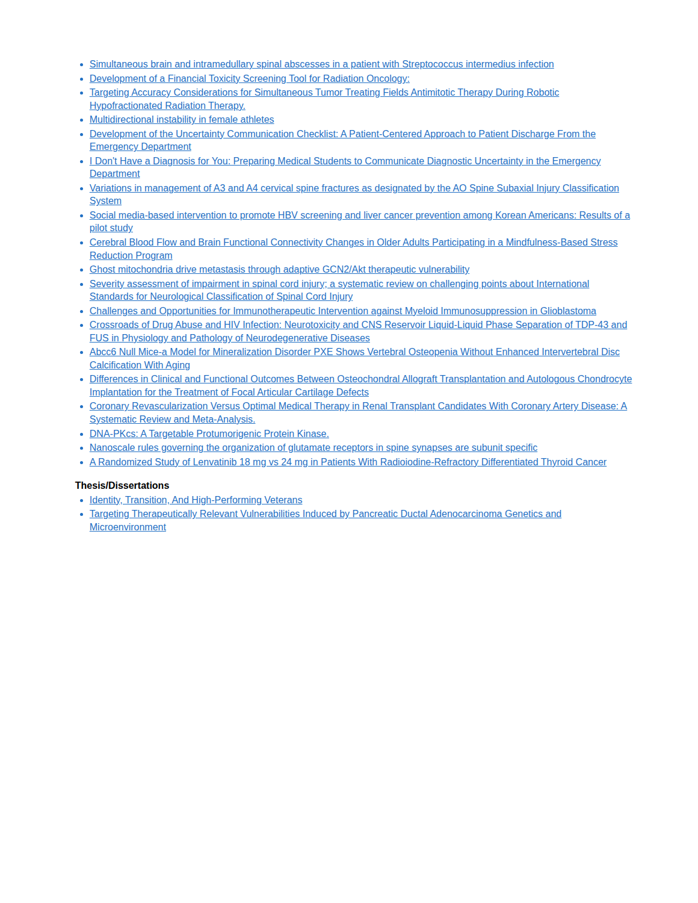Simultaneous brain and intramedullary spinal abscesses in a patient with Streptococcus intermedius infection
Development of a Financial Toxicity Screening Tool for Radiation Oncology:
Targeting Accuracy Considerations for Simultaneous Tumor Treating Fields Antimitotic Therapy During Robotic Hypofractionated Radiation Therapy.
Multidirectional instability in female athletes
Development of the Uncertainty Communication Checklist: A Patient-Centered Approach to Patient Discharge From the Emergency Department
I Don't Have a Diagnosis for You: Preparing Medical Students to Communicate Diagnostic Uncertainty in the Emergency Department
Variations in management of A3 and A4 cervical spine fractures as designated by the AO Spine Subaxial Injury Classification System
Social media-based intervention to promote HBV screening and liver cancer prevention among Korean Americans: Results of a pilot study
Cerebral Blood Flow and Brain Functional Connectivity Changes in Older Adults Participating in a Mindfulness-Based Stress Reduction Program
Ghost mitochondria drive metastasis through adaptive GCN2/Akt therapeutic vulnerability
Severity assessment of impairment in spinal cord injury; a systematic review on challenging points about International Standards for Neurological Classification of Spinal Cord Injury
Challenges and Opportunities for Immunotherapeutic Intervention against Myeloid Immunosuppression in Glioblastoma
Crossroads of Drug Abuse and HIV Infection: Neurotoxicity and CNS Reservoir Liquid-Liquid Phase Separation of TDP-43 and FUS in Physiology and Pathology of Neurodegenerative Diseases
Abcc6 Null Mice-a Model for Mineralization Disorder PXE Shows Vertebral Osteopenia Without Enhanced Intervertebral Disc Calcification With Aging
Differences in Clinical and Functional Outcomes Between Osteochondral Allograft Transplantation and Autologous Chondrocyte Implantation for the Treatment of Focal Articular Cartilage Defects
Coronary Revascularization Versus Optimal Medical Therapy in Renal Transplant Candidates With Coronary Artery Disease: A Systematic Review and Meta-Analysis.
DNA-PKcs: A Targetable Protumorigenic Protein Kinase.
Nanoscale rules governing the organization of glutamate receptors in spine synapses are subunit specific
A Randomized Study of Lenvatinib 18 mg vs 24 mg in Patients With Radioiodine-Refractory Differentiated Thyroid Cancer
Thesis/Dissertations
Identity, Transition, And High-Performing Veterans
Targeting Therapeutically Relevant Vulnerabilities Induced by Pancreatic Ductal Adenocarcinoma Genetics and Microenvironment